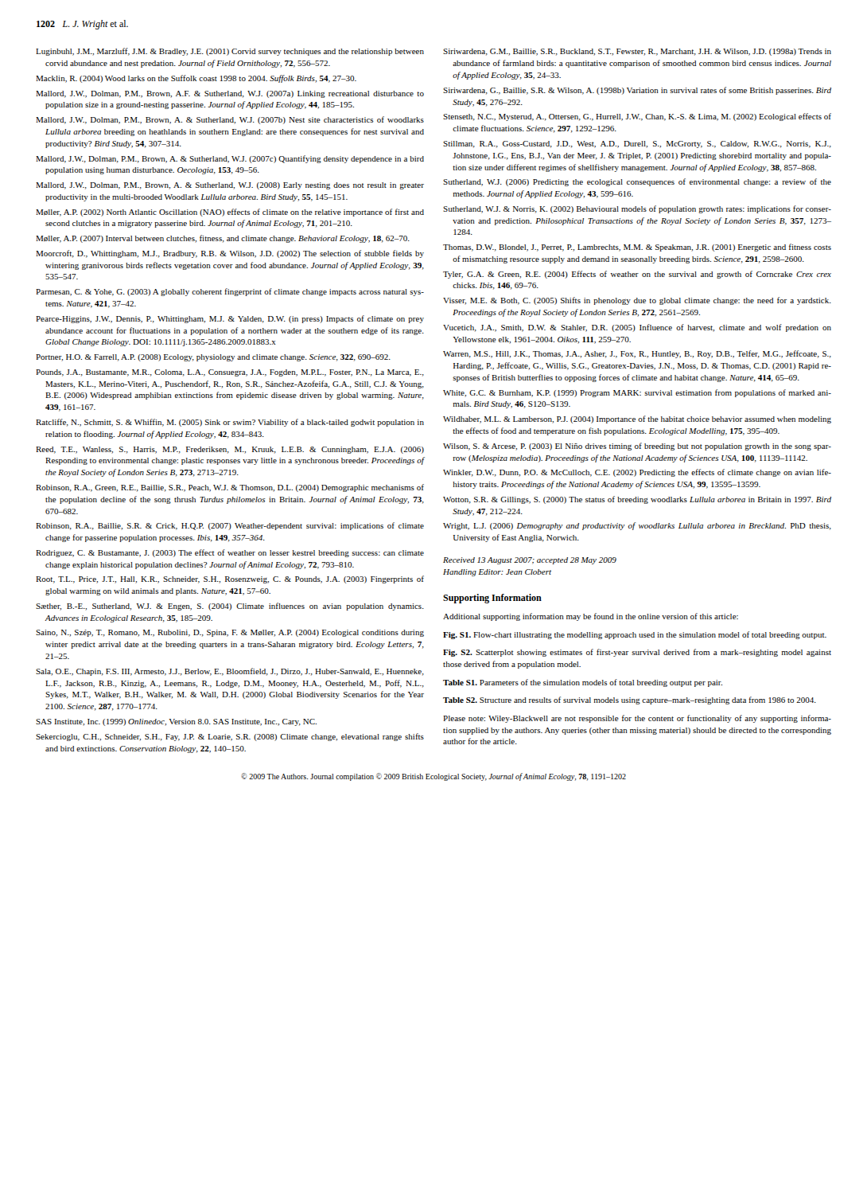1202 L. J. Wright et al.
Luginbuhl, J.M., Marzluff, J.M. & Bradley, J.E. (2001) Corvid survey techniques and the relationship between corvid abundance and nest predation. Journal of Field Ornithology, 72, 556–572.
Macklin, R. (2004) Wood larks on the Suffolk coast 1998 to 2004. Suffolk Birds, 54, 27–30.
Mallord, J.W., Dolman, P.M., Brown, A.F. & Sutherland, W.J. (2007a) Linking recreational disturbance to population size in a ground-nesting passerine. Journal of Applied Ecology, 44, 185–195.
Mallord, J.W., Dolman, P.M., Brown, A. & Sutherland, W.J. (2007b) Nest site characteristics of woodlarks Lullula arborea breeding on heathlands in southern England: are there consequences for nest survival and productivity? Bird Study, 54, 307–314.
Mallord, J.W., Dolman, P.M., Brown, A. & Sutherland, W.J. (2007c) Quantifying density dependence in a bird population using human disturbance. Oecologia, 153, 49–56.
Mallord, J.W., Dolman, P.M., Brown, A. & Sutherland, W.J. (2008) Early nesting does not result in greater productivity in the multi-brooded Woodlark Lullula arborea. Bird Study, 55, 145–151.
Møller, A.P. (2002) North Atlantic Oscillation (NAO) effects of climate on the relative importance of first and second clutches in a migratory passerine bird. Journal of Animal Ecology, 71, 201–210.
Møller, A.P. (2007) Interval between clutches, fitness, and climate change. Behavioral Ecology, 18, 62–70.
Moorcroft, D., Whittingham, M.J., Bradbury, R.B. & Wilson, J.D. (2002) The selection of stubble fields by wintering granivorous birds reflects vegetation cover and food abundance. Journal of Applied Ecology, 39, 535–547.
Parmesan, C. & Yohe, G. (2003) A globally coherent fingerprint of climate change impacts across natural systems. Nature, 421, 37–42.
Pearce-Higgins, J.W., Dennis, P., Whittingham, M.J. & Yalden, D.W. (in press) Impacts of climate on prey abundance account for fluctuations in a population of a northern wader at the southern edge of its range. Global Change Biology. DOI: 10.1111/j.1365-2486.2009.01883.x
Portner, H.O. & Farrell, A.P. (2008) Ecology, physiology and climate change. Science, 322, 690–692.
Pounds, J.A., Bustamante, M.R., Coloma, L.A., Consuegra, J.A., Fogden, M.P.L., Foster, P.N., La Marca, E., Masters, K.L., Merino-Viteri, A., Puschendorf, R., Ron, S.R., Sánchez-Azofeifa, G.A., Still, C.J. & Young, B.E. (2006) Widespread amphibian extinctions from epidemic disease driven by global warming. Nature, 439, 161–167.
Ratcliffe, N., Schmitt, S. & Whiffin, M. (2005) Sink or swim? Viability of a black-tailed godwit population in relation to flooding. Journal of Applied Ecology, 42, 834–843.
Reed, T.E., Wanless, S., Harris, M.P., Frederiksen, M., Kruuk, L.E.B. & Cunningham, E.J.A. (2006) Responding to environmental change: plastic responses vary little in a synchronous breeder. Proceedings of the Royal Society of London Series B, 273, 2713–2719.
Robinson, R.A., Green, R.E., Baillie, S.R., Peach, W.J. & Thomson, D.L. (2004) Demographic mechanisms of the population decline of the song thrush Turdus philomelos in Britain. Journal of Animal Ecology, 73, 670–682.
Robinson, R.A., Baillie, S.R. & Crick, H.Q.P. (2007) Weather-dependent survival: implications of climate change for passerine population processes. Ibis, 149, 357–364.
Rodriguez, C. & Bustamante, J. (2003) The effect of weather on lesser kestrel breeding success: can climate change explain historical population declines? Journal of Animal Ecology, 72, 793–810.
Root, T.L., Price, J.T., Hall, K.R., Schneider, S.H., Rosenzweig, C. & Pounds, J.A. (2003) Fingerprints of global warming on wild animals and plants. Nature, 421, 57–60.
Sæther, B.-E., Sutherland, W.J. & Engen, S. (2004) Climate influences on avian population dynamics. Advances in Ecological Research, 35, 185–209.
Saino, N., Szép, T., Romano, M., Rubolini, D., Spina, F. & Møller, A.P. (2004) Ecological conditions during winter predict arrival date at the breeding quarters in a trans-Saharan migratory bird. Ecology Letters, 7, 21–25.
Sala, O.E., Chapin, F.S. III, Armesto, J.J., Berlow, E., Bloomfield, J., Dirzo, J., Huber-Sanwald, E., Huenneke, L.F., Jackson, R.B., Kinzig, A., Leemans, R., Lodge, D.M., Mooney, H.A., Oesterheld, M., Poff, N.L., Sykes, M.T., Walker, B.H., Walker, M. & Wall, D.H. (2000) Global Biodiversity Scenarios for the Year 2100. Science, 287, 1770–1774.
SAS Institute, Inc. (1999) Onlinedoc, Version 8.0. SAS Institute, Inc., Cary, NC.
Sekercioglu, C.H., Schneider, S.H., Fay, J.P. & Loarie, S.R. (2008) Climate change, elevational range shifts and bird extinctions. Conservation Biology, 22, 140–150.
Siriwardena, G.M., Baillie, S.R., Buckland, S.T., Fewster, R., Marchant, J.H. & Wilson, J.D. (1998a) Trends in abundance of farmland birds: a quantitative comparison of smoothed common bird census indices. Journal of Applied Ecology, 35, 24–33.
Siriwardena, G., Baillie, S.R. & Wilson, A. (1998b) Variation in survival rates of some British passerines. Bird Study, 45, 276–292.
Stenseth, N.C., Mysterud, A., Ottersen, G., Hurrell, J.W., Chan, K.-S. & Lima, M. (2002) Ecological effects of climate fluctuations. Science, 297, 1292–1296.
Stillman, R.A., Goss-Custard, J.D., West, A.D., Durell, S., McGrorty, S., Caldow, R.W.G., Norris, K.J., Johnstone, I.G., Ens, B.J., Van der Meer, J. & Triplet, P. (2001) Predicting shorebird mortality and population size under different regimes of shellfishery management. Journal of Applied Ecology, 38, 857–868.
Sutherland, W.J. (2006) Predicting the ecological consequences of environmental change: a review of the methods. Journal of Applied Ecology, 43, 599–616.
Sutherland, W.J. & Norris, K. (2002) Behavioural models of population growth rates: implications for conservation and prediction. Philosophical Transactions of the Royal Society of London Series B, 357, 1273–1284.
Thomas, D.W., Blondel, J., Perret, P., Lambrechts, M.M. & Speakman, J.R. (2001) Energetic and fitness costs of mismatching resource supply and demand in seasonally breeding birds. Science, 291, 2598–2600.
Tyler, G.A. & Green, R.E. (2004) Effects of weather on the survival and growth of Corncrake Crex crex chicks. Ibis, 146, 69–76.
Visser, M.E. & Both, C. (2005) Shifts in phenology due to global climate change: the need for a yardstick. Proceedings of the Royal Society of London Series B, 272, 2561–2569.
Vucetich, J.A., Smith, D.W. & Stahler, D.R. (2005) Influence of harvest, climate and wolf predation on Yellowstone elk, 1961–2004. Oikos, 111, 259–270.
Warren, M.S., Hill, J.K., Thomas, J.A., Asher, J., Fox, R., Huntley, B., Roy, D.B., Telfer, M.G., Jeffcoate, S., Harding, P., Jeffcoate, G., Willis, S.G., Greatorex-Davies, J.N., Moss, D. & Thomas, C.D. (2001) Rapid responses of British butterflies to opposing forces of climate and habitat change. Nature, 414, 65–69.
White, G.C. & Burnham, K.P. (1999) Program MARK: survival estimation from populations of marked animals. Bird Study, 46, S120–S139.
Wildhaber, M.L. & Lamberson, P.J. (2004) Importance of the habitat choice behavior assumed when modeling the effects of food and temperature on fish populations. Ecological Modelling, 175, 395–409.
Wilson, S. & Arcese, P. (2003) El Niño drives timing of breeding but not population growth in the song sparrow (Melospiza melodia). Proceedings of the National Academy of Sciences USA, 100, 11139–11142.
Winkler, D.W., Dunn, P.O. & McCulloch, C.E. (2002) Predicting the effects of climate change on avian life-history traits. Proceedings of the National Academy of Sciences USA, 99, 13595–13599.
Wotton, S.R. & Gillings, S. (2000) The status of breeding woodlarks Lullula arborea in Britain in 1997. Bird Study, 47, 212–224.
Wright, L.J. (2006) Demography and productivity of woodlarks Lullula arborea in Breckland. PhD thesis, University of East Anglia, Norwich.
Received 13 August 2007; accepted 28 May 2009
Handling Editor: Jean Clobert
Supporting Information
Additional supporting information may be found in the online version of this article:
Fig. S1. Flow-chart illustrating the modelling approach used in the simulation model of total breeding output.
Fig. S2. Scatterplot showing estimates of first-year survival derived from a mark–resighting model against those derived from a population model.
Table S1. Parameters of the simulation models of total breeding output per pair.
Table S2. Structure and results of survival models using capture–mark–resighting data from 1986 to 2004.
Please note: Wiley-Blackwell are not responsible for the content or functionality of any supporting information supplied by the authors. Any queries (other than missing material) should be directed to the corresponding author for the article.
© 2009 The Authors. Journal compilation © 2009 British Ecological Society, Journal of Animal Ecology, 78, 1191–1202